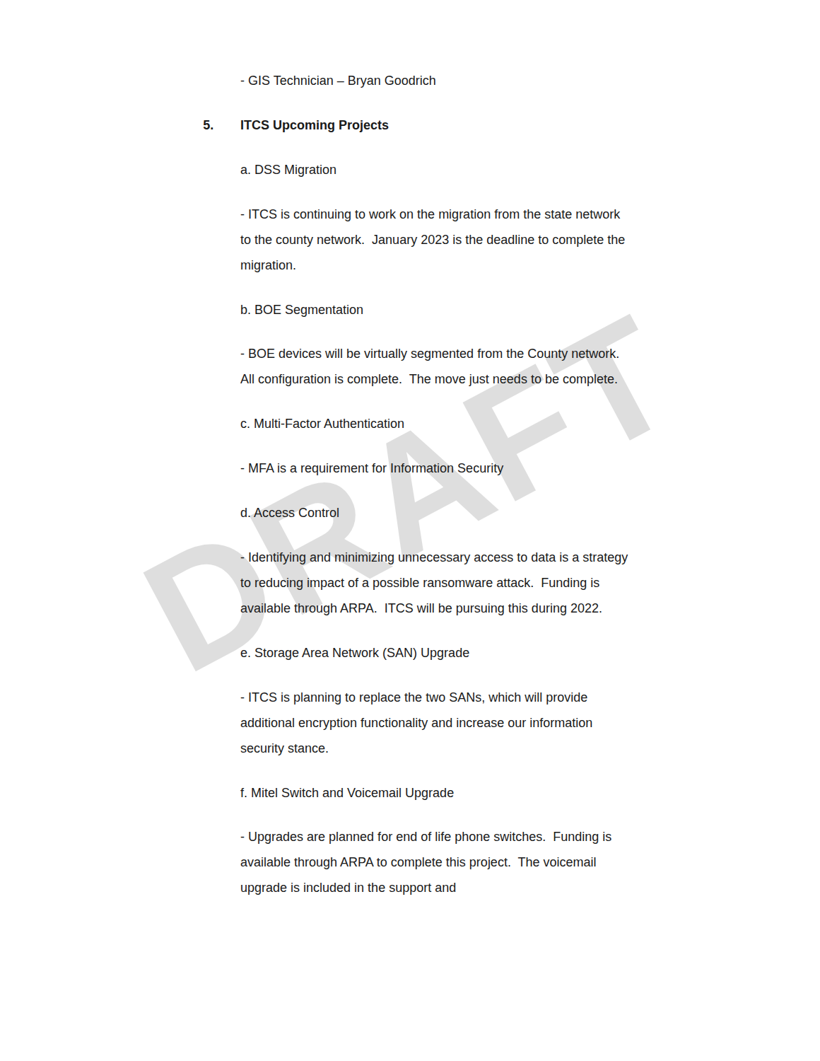DRAFT
- GIS Technician – Bryan Goodrich
5. ITCS Upcoming Projects
a. DSS Migration
- ITCS is continuing to work on the migration from the state network to the county network. January 2023 is the deadline to complete the migration.
b. BOE Segmentation
- BOE devices will be virtually segmented from the County network. All configuration is complete. The move just needs to be complete.
c. Multi-Factor Authentication
- MFA is a requirement for Information Security
d. Access Control
- Identifying and minimizing unnecessary access to data is a strategy to reducing impact of a possible ransomware attack. Funding is available through ARPA. ITCS will be pursuing this during 2022.
e. Storage Area Network (SAN) Upgrade
- ITCS is planning to replace the two SANs, which will provide additional encryption functionality and increase our information security stance.
f. Mitel Switch and Voicemail Upgrade
- Upgrades are planned for end of life phone switches. Funding is available through ARPA to complete this project. The voicemail upgrade is included in the support and